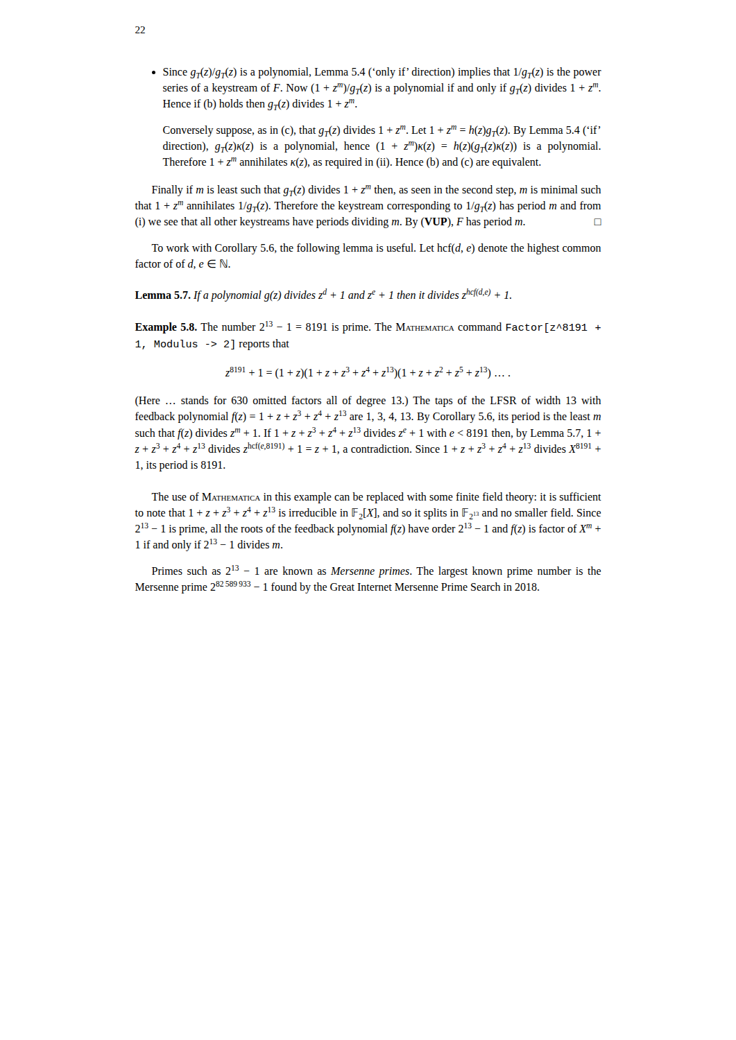22
Since gT(z)/gT(z) is a polynomial, Lemma 5.4 (‘only if’ direction) implies that 1/gT(z) is the power series of a keystream of F. Now (1 + zm)/gT(z) is a polynomial if and only if gT(z) divides 1 + zm. Hence if (b) holds then gT(z) divides 1 + zm.
Conversely suppose, as in (c), that gT(z) divides 1 + zm. Let 1 + zm = h(z)gT(z). By Lemma 5.4 (‘if’ direction), gT(z)κ(z) is a polynomial, hence (1 + zm)κ(z) = h(z)(gT(z)κ(z)) is a polynomial. Therefore 1 + zm annihilates κ(z), as required in (ii). Hence (b) and (c) are equivalent.
Finally if m is least such that gT(z) divides 1 + zm then, as seen in the second step, m is minimal such that 1 + zm annihilates 1/gT(z). Therefore the keystream corresponding to 1/gT(z) has period m and from (i) we see that all other keystreams have periods dividing m. By (VUP), F has period m. □
To work with Corollary 5.6, the following lemma is useful. Let hcf(d, e) denote the highest common factor of of d, e ∈ ℕ.
Lemma 5.7. If a polynomial g(z) divides zd + 1 and ze + 1 then it divides zhcf(d,e) + 1.
Example 5.8. The number 213 − 1 = 8191 is prime. The Mathematica command Factor[z^8191 + 1, Modulus -> 2] reports that
z8191 + 1 = (1 + z)(1 + z + z3 + z4 + z13)(1 + z + z2 + z5 + z13) … .
(Here … stands for 630 omitted factors all of degree 13.) The taps of the LFSR of width 13 with feedback polynomial f(z) = 1 + z + z3 + z4 + z13 are 1, 3, 4, 13. By Corollary 5.6, its period is the least m such that f(z) divides zm + 1. If 1 + z + z3 + z4 + z13 divides ze + 1 with e < 8191 then, by Lemma 5.7, 1 + z + z3 + z4 + z13 divides zhcf(e,8191) + 1 = z + 1, a contradiction. Since 1 + z + z3 + z4 + z13 divides X8191 + 1, its period is 8191.
The use of Mathematica in this example can be replaced with some finite field theory: it is sufficient to note that 1 + z + z3 + z4 + z13 is irreducible in 𝔽2[X], and so it splits in 𝔽213 and no smaller field. Since 213 − 1 is prime, all the roots of the feedback polynomial f(z) have order 213 − 1 and f(z) is factor of Xm + 1 if and only if 213 − 1 divides m.
Primes such as 213 − 1 are known as Mersenne primes. The largest known prime number is the Mersenne prime 282 589 933 − 1 found by the Great Internet Mersenne Prime Search in 2018.